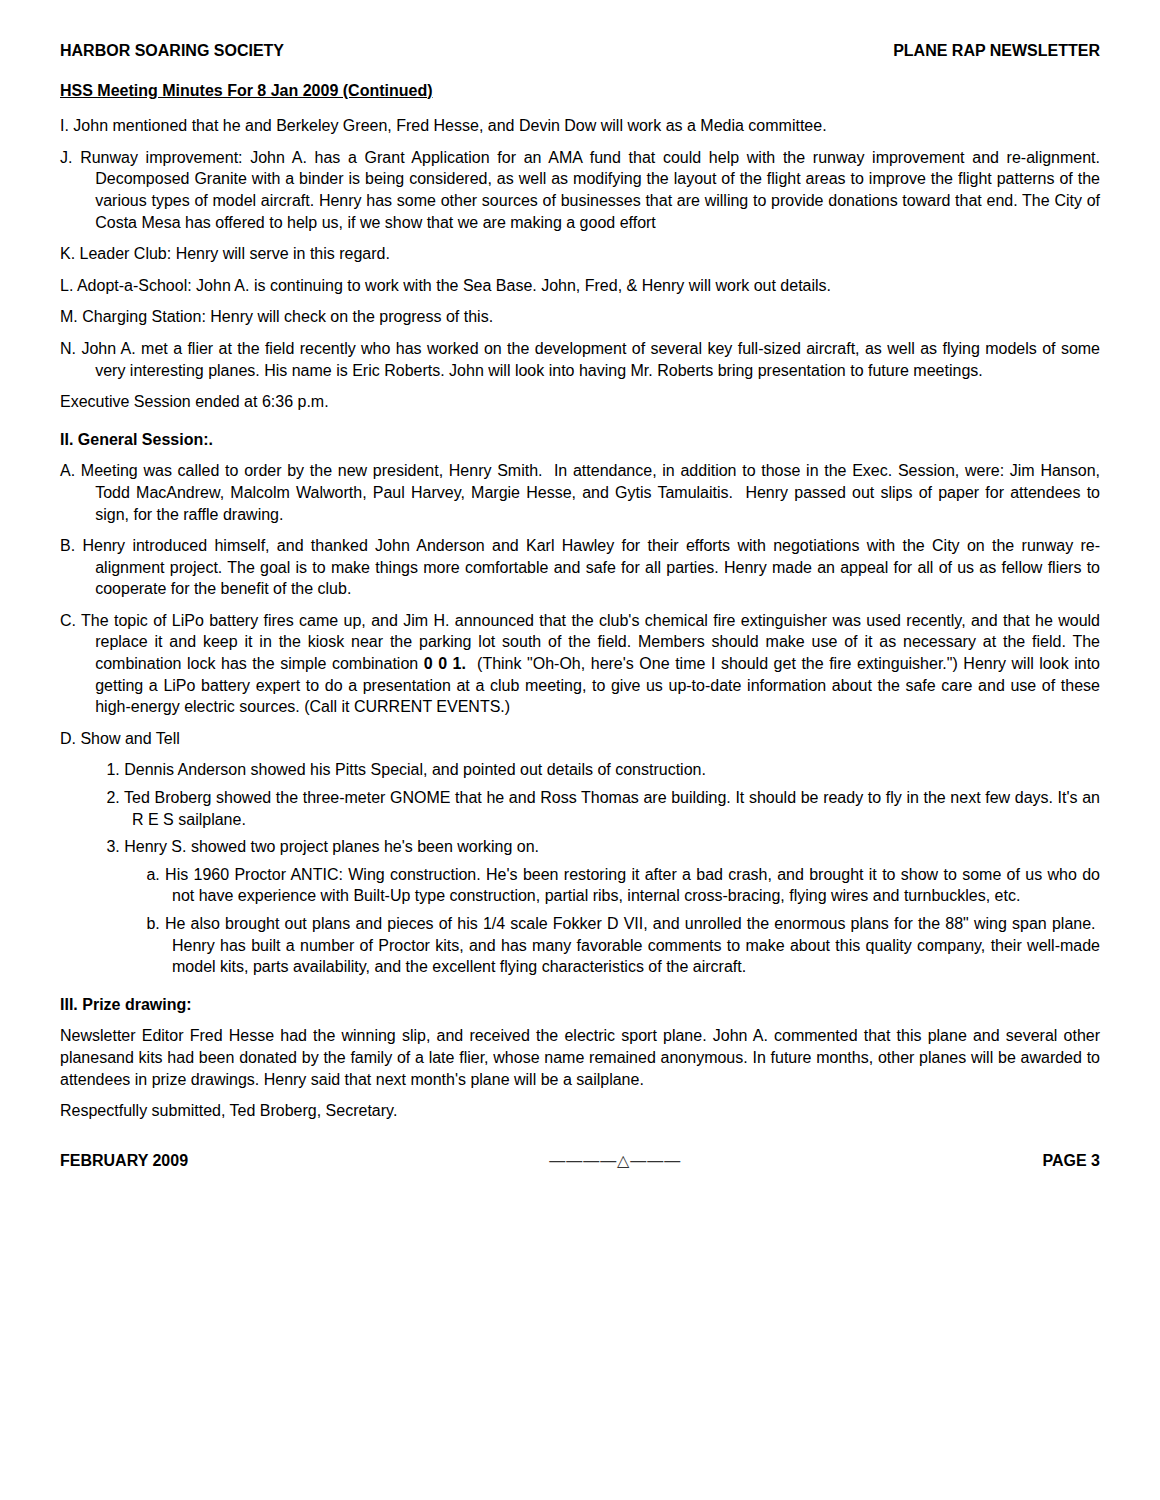HARBOR SOARING SOCIETY PLANE RAP NEWSLETTER
HSS Meeting Minutes For 8 Jan 2009 (Continued)
I. John mentioned that he and Berkeley Green, Fred Hesse, and Devin Dow will work as a Media committee.
J. Runway improvement: John A. has a Grant Application for an AMA fund that could help with the runway improvement and re-alignment. Decomposed Granite with a binder is being considered, as well as modifying the layout of the flight areas to improve the flight patterns of the various types of model aircraft. Henry has some other sources of businesses that are willing to provide donations toward that end. The City of Costa Mesa has offered to help us, if we show that we are making a good effort
K. Leader Club: Henry will serve in this regard.
L. Adopt-a-School: John A. is continuing to work with the Sea Base. John, Fred, & Henry will work out details.
M. Charging Station: Henry will check on the progress of this.
N. John A. met a flier at the field recently who has worked on the development of several key full-sized aircraft, as well as flying models of some very interesting planes. His name is Eric Roberts. John will look into having Mr. Roberts bring presentation to future meetings.
Executive Session ended at 6:36 p.m.
II. General Session:.
A. Meeting was called to order by the new president, Henry Smith. In attendance, in addition to those in the Exec. Session, were: Jim Hanson, Todd MacAndrew, Malcolm Walworth, Paul Harvey, Margie Hesse, and Gytis Tamulaitis. Henry passed out slips of paper for attendees to sign, for the raffle drawing.
B. Henry introduced himself, and thanked John Anderson and Karl Hawley for their efforts with negotiations with the City on the runway re-alignment project. The goal is to make things more comfortable and safe for all parties. Henry made an appeal for all of us as fellow fliers to cooperate for the benefit of the club.
C. The topic of LiPo battery fires came up, and Jim H. announced that the club's chemical fire extinguisher was used recently, and that he would replace it and keep it in the kiosk near the parking lot south of the field. Members should make use of it as necessary at the field. The combination lock has the simple combination 0 0 1. (Think "Oh-Oh, here's One time I should get the fire extinguisher.") Henry will look into getting a LiPo battery expert to do a presentation at a club meeting, to give us up-to-date information about the safe care and use of these high-energy electric sources. (Call it CURRENT EVENTS.)
D. Show and Tell
1. Dennis Anderson showed his Pitts Special, and pointed out details of construction.
2. Ted Broberg showed the three-meter GNOME that he and Ross Thomas are building. It should be ready to fly in the next few days. It's an R E S sailplane.
3. Henry S. showed two project planes he's been working on.
a. His 1960 Proctor ANTIC: Wing construction. He's been restoring it after a bad crash, and brought it to show to some of us who do not have experience with Built-Up type construction, partial ribs, internal cross-bracing, flying wires and turnbuckles, etc.
b. He also brought out plans and pieces of his 1/4 scale Fokker D VII, and unrolled the enormous plans for the 88" wing span plane. Henry has built a number of Proctor kits, and has many favorable comments to make about this quality company, their well-made model kits, parts availability, and the excellent flying characteristics of the aircraft.
III. Prize drawing:
Newsletter Editor Fred Hesse had the winning slip, and received the electric sport plane. John A. commented that this plane and several other planesand kits had been donated by the family of a late flier, whose name remained anonymous. In future months, other planes will be awarded to attendees in prize drawings. Henry said that next month's plane will be a sailplane.
Respectfully submitted, Ted Broberg, Secretary.
FEBRUARY 2009 ————△——— PAGE 3